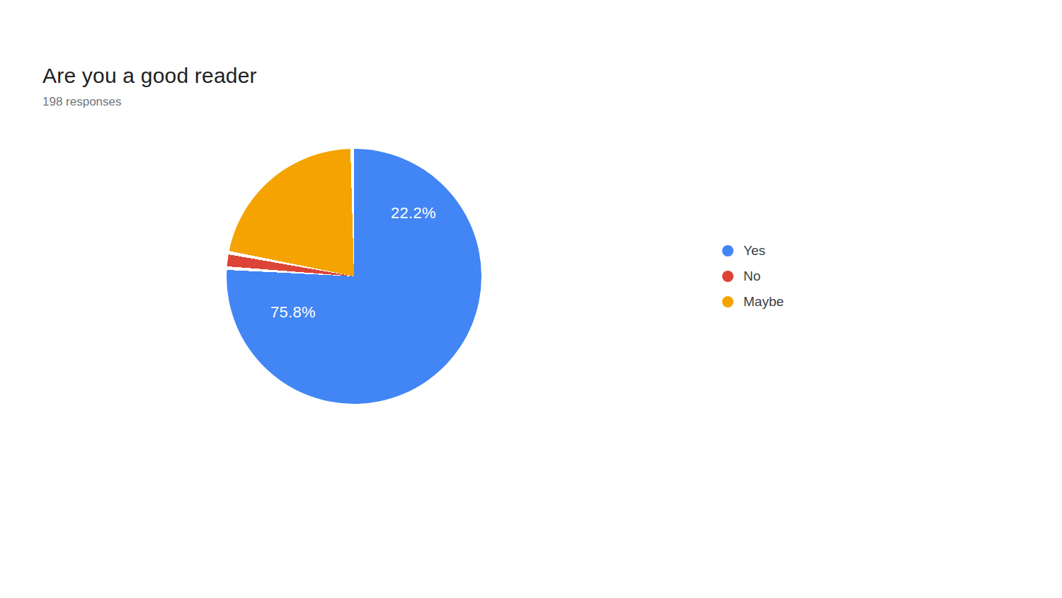Are you a good reader
198 responses
75.8% 22.2%
Yes
No
Maybe